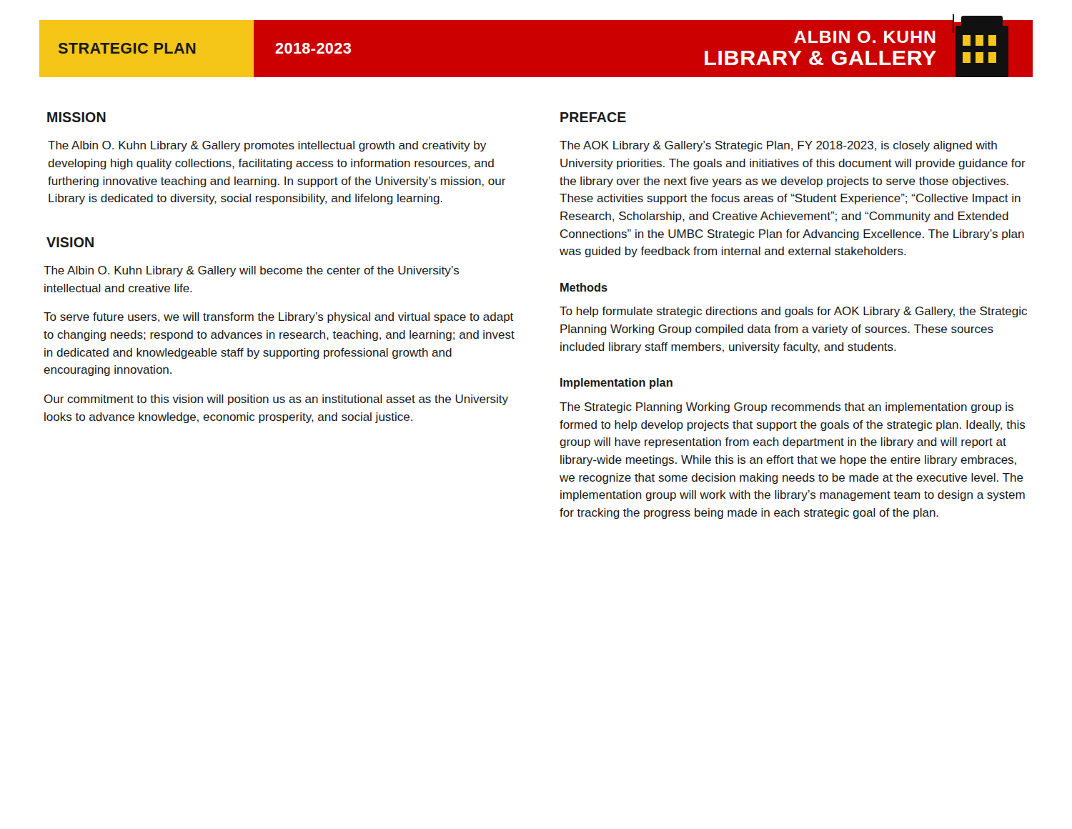Strategic Plan
2018-2023
ALBIN O. KUHN LIBRARY & GALLERY
Mission
The Albin O. Kuhn Library & Gallery promotes intellectual growth and creativity by developing high quality collections, facilitating access to information resources, and furthering innovative teaching and learning. In support of the University’s mission, our Library is dedicated to diversity, social responsibility, and lifelong learning.
Vision
The Albin O. Kuhn Library & Gallery will become the center of the University’s intellectual and creative life.
To serve future users, we will transform the Library’s physical and virtual space to adapt to changing needs; respond to advances in research, teaching, and learning; and invest in dedicated and knowledgeable staff by supporting professional growth and encouraging innovation.
Our commitment to this vision will position us as an institutional asset as the University looks to advance knowledge, economic prosperity, and social justice.
Preface
The AOK Library & Gallery’s Strategic Plan, FY 2018-2023, is closely aligned with University priorities. The goals and initiatives of this document will provide guidance for the library over the next five years as we develop projects to serve those objectives. These activities support the focus areas of “Student Experience”; “Collective Impact in Research, Scholarship, and Creative Achievement”; and “Community and Extended Connections” in the UMBC Strategic Plan for Advancing Excellence. The Library’s plan was guided by feedback from internal and external stakeholders.
Methods
To help formulate strategic directions and goals for AOK Library & Gallery, the Strategic Planning Working Group compiled data from a variety of sources. These sources included library staff members, university faculty, and students.
Implementation plan
The Strategic Planning Working Group recommends that an implementation group is formed to help develop projects that support the goals of the strategic plan. Ideally, this group will have representation from each department in the library and will report at library-wide meetings. While this is an effort that we hope the entire library embraces, we recognize that some decision making needs to be made at the executive level. The implementation group will work with the library’s management team to design a system for tracking the progress being made in each strategic goal of the plan.